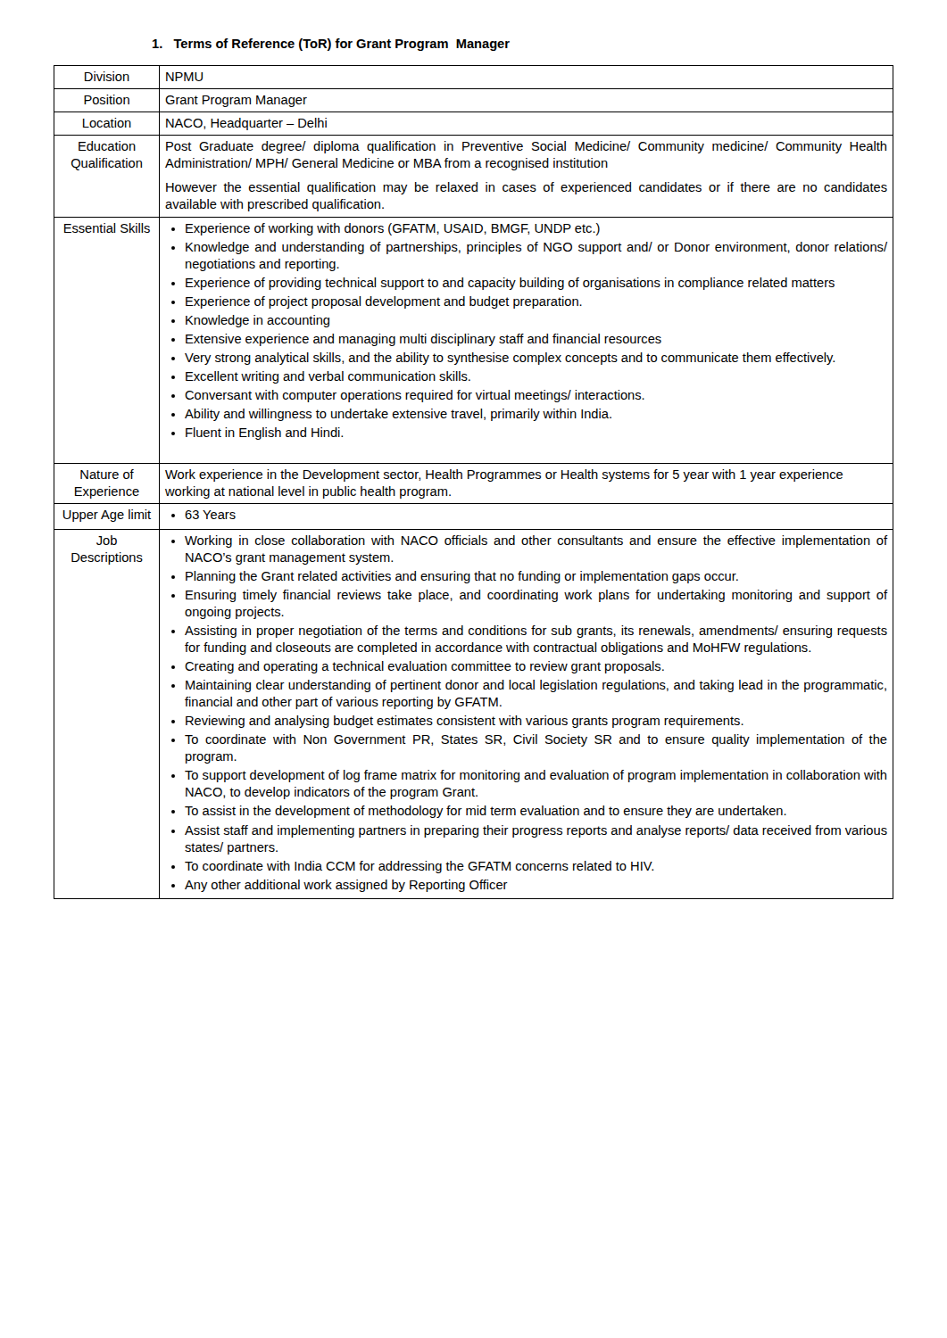1. Terms of Reference (ToR) for Grant Program Manager
| Division | NPMU |
| Position | Grant Program Manager |
| Location | NACO, Headquarter – Delhi |
| Education Qualification | Post Graduate degree/ diploma qualification in Preventive Social Medicine/ Community medicine/ Community Health Administration/ MPH/ General Medicine or MBA from a recognised institution However the essential qualification may be relaxed in cases of experienced candidates or if there are no candidates available with prescribed qualification. |
| Essential Skills | Experience of working with donors (GFATM, USAID, BMGF, UNDP etc.) Knowledge and understanding of partnerships, principles of NGO support and/ or Donor environment, donor relations/ negotiations and reporting. Experience of providing technical support to and capacity building of organisations in compliance related matters Experience of project proposal development and budget preparation. Knowledge in accounting Extensive experience and managing multi disciplinary staff and financial resources Very strong analytical skills, and the ability to synthesise complex concepts and to communicate them effectively. Excellent writing and verbal communication skills. Conversant with computer operations required for virtual meetings/ interactions. Ability and willingness to undertake extensive travel, primarily within India. Fluent in English and Hindi. |
| Nature of Experience | Work experience in the Development sector, Health Programmes or Health systems for 5 year with 1 year experience working at national level in public health program. |
| Upper Age limit | 63 Years |
| Job Descriptions | Working in close collaboration with NACO officials and other consultants and ensure the effective implementation of NACO’s grant management system. Planning the Grant related activities and ensuring that no funding or implementation gaps occur. Ensuring timely financial reviews take place, and coordinating work plans for undertaking monitoring and support of ongoing projects. Assisting in proper negotiation of the terms and conditions for sub grants, its renewals, amendments/ ensuring requests for funding and closeouts are completed in accordance with contractual obligations and MoHFW regulations. Creating and operating a technical evaluation committee to review grant proposals. Maintaining clear understanding of pertinent donor and local legislation regulations, and taking lead in the programmatic, financial and other part of various reporting by GFATM. Reviewing and analysing budget estimates consistent with various grants program requirements. To coordinate with Non Government PR, States SR, Civil Society SR and to ensure quality implementation of the program. To support development of log frame matrix for monitoring and evaluation of program implementation in collaboration with NACO, to develop indicators of the program Grant. To assist in the development of methodology for mid term evaluation and to ensure they are undertaken. Assist staff and implementing partners in preparing their progress reports and analyse reports/ data received from various states/ partners. To coordinate with India CCM for addressing the GFATM concerns related to HIV. Any other additional work assigned by Reporting Officer |